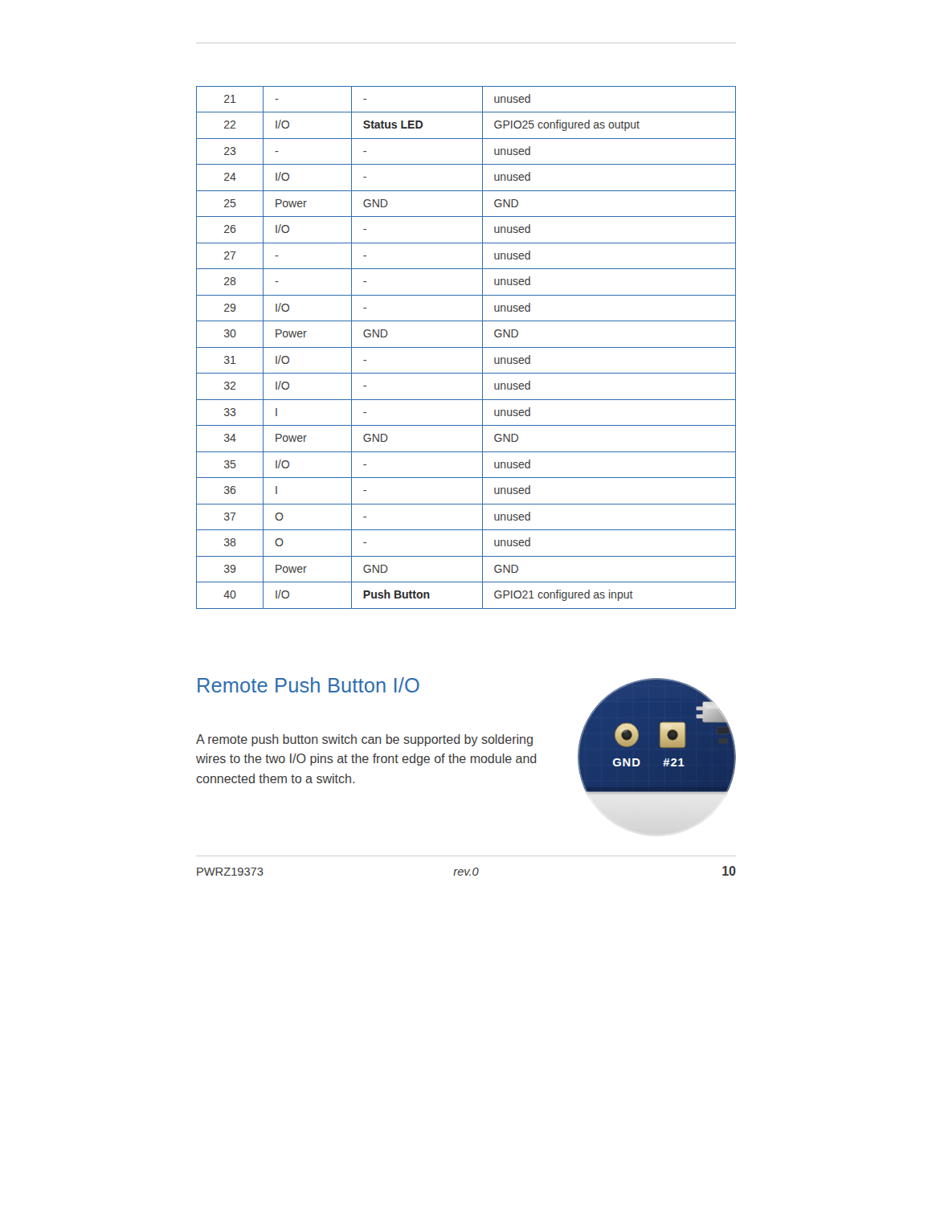| 21 | - | - | unused |
| 22 | I/O | Status LED | GPIO25 configured as output |
| 23 | - | - | unused |
| 24 | I/O | - | unused |
| 25 | Power | GND | GND |
| 26 | I/O | - | unused |
| 27 | - | - | unused |
| 28 | - | - | unused |
| 29 | I/O | - | unused |
| 30 | Power | GND | GND |
| 31 | I/O | - | unused |
| 32 | I/O | - | unused |
| 33 | I | - | unused |
| 34 | Power | GND | GND |
| 35 | I/O | - | unused |
| 36 | I | - | unused |
| 37 | O | - | unused |
| 38 | O | - | unused |
| 39 | Power | GND | GND |
| 40 | I/O | Push Button | GPIO21 configured as input |
Remote Push Button I/O
A remote push button switch can be supported by soldering wires to the two I/O pins at the front edge of the module and connected them to a switch.
GND #21
PWRZ19373
rev.0
10